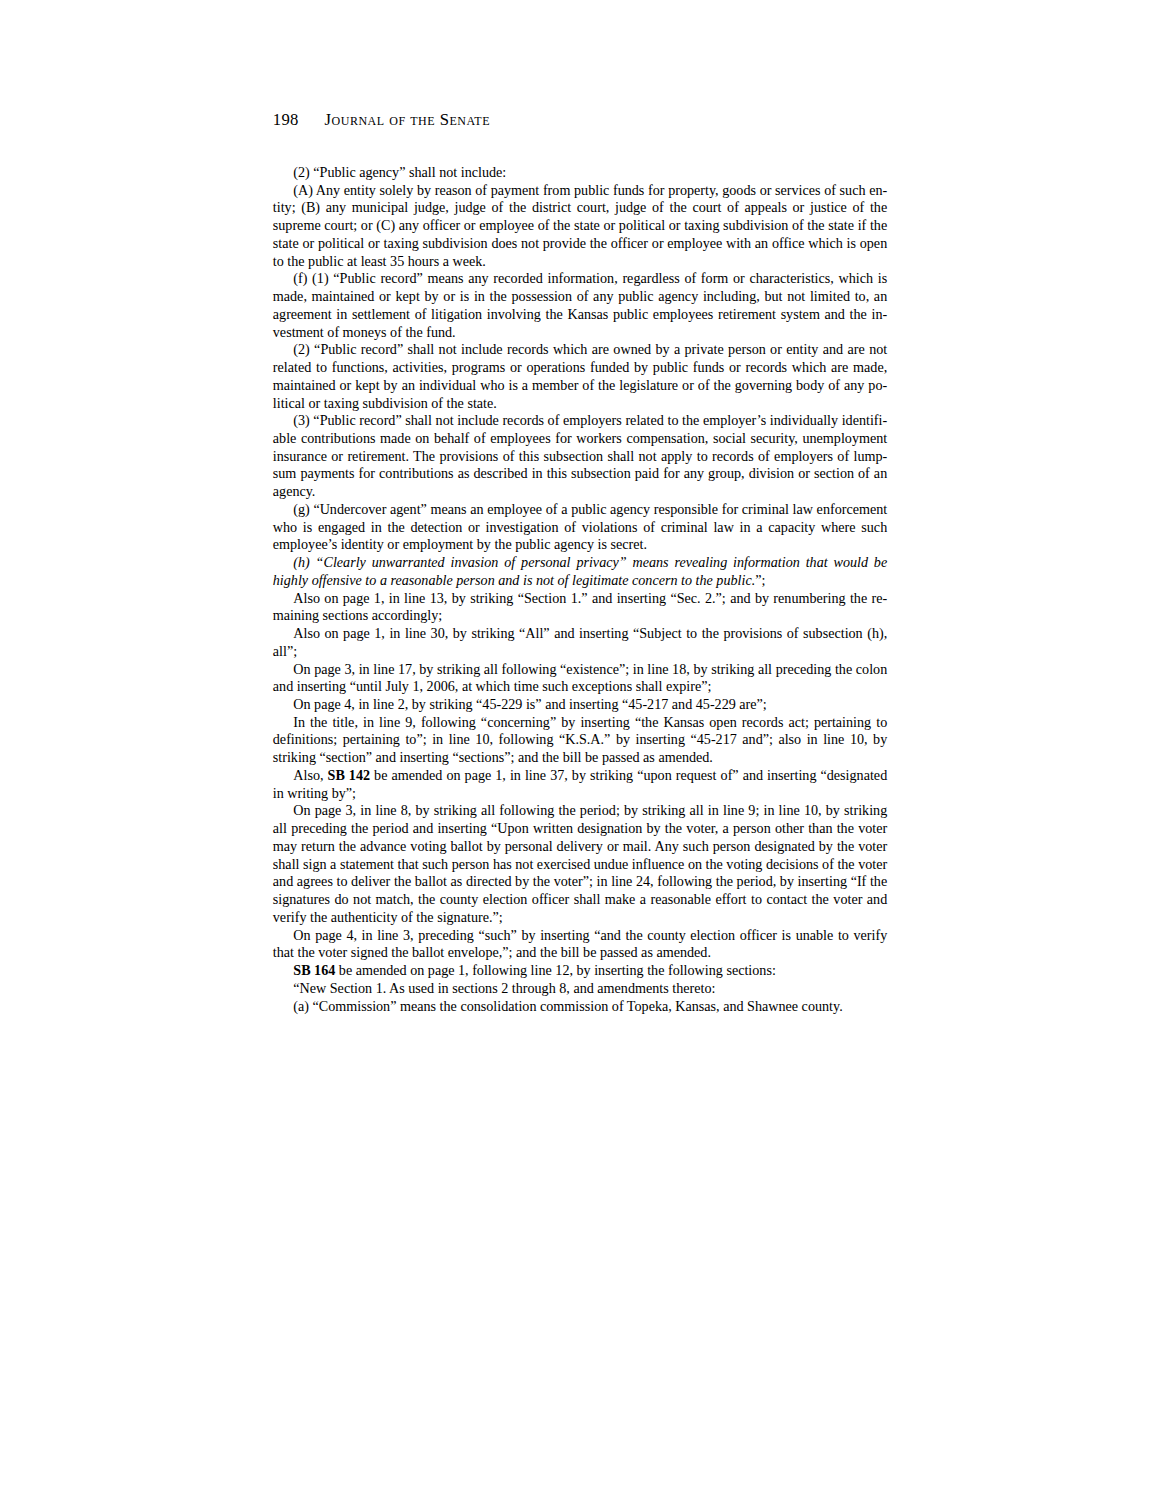198 Journal of the Senate
(2) “Public agency” shall not include:
(A) Any entity solely by reason of payment from public funds for property, goods or services of such entity; (B) any municipal judge, judge of the district court, judge of the court of appeals or justice of the supreme court; or (C) any officer or employee of the state or political or taxing subdivision of the state if the state or political or taxing subdivision does not provide the officer or employee with an office which is open to the public at least 35 hours a week.
(f) (1) “Public record” means any recorded information, regardless of form or characteristics, which is made, maintained or kept by or is in the possession of any public agency including, but not limited to, an agreement in settlement of litigation involving the Kansas public employees retirement system and the investment of moneys of the fund.
(2) “Public record” shall not include records which are owned by a private person or entity and are not related to functions, activities, programs or operations funded by public funds or records which are made, maintained or kept by an individual who is a member of the legislature or of the governing body of any political or taxing subdivision of the state.
(3) “Public record” shall not include records of employers related to the employer’s individually identifiable contributions made on behalf of employees for workers compensation, social security, unemployment insurance or retirement. The provisions of this subsection shall not apply to records of employers of lump-sum payments for contributions as described in this subsection paid for any group, division or section of an agency.
(g) “Undercover agent” means an employee of a public agency responsible for criminal law enforcement who is engaged in the detection or investigation of violations of criminal law in a capacity where such employee’s identity or employment by the public agency is secret.
(h) “Clearly unwarranted invasion of personal privacy” means revealing information that would be highly offensive to a reasonable person and is not of legitimate concern to the public.”;
Also on page 1, in line 13, by striking “Section 1.” and inserting “Sec. 2.”; and by renumbering the remaining sections accordingly;
Also on page 1, in line 30, by striking “All” and inserting “Subject to the provisions of subsection (h), all”;
On page 3, in line 17, by striking all following “existence”; in line 18, by striking all preceding the colon and inserting “until July 1, 2006, at which time such exceptions shall expire”;
On page 4, in line 2, by striking “45-229 is” and inserting “45-217 and 45-229 are”;
In the title, in line 9, following “concerning” by inserting “the Kansas open records act; pertaining to definitions; pertaining to”; in line 10, following “K.S.A.” by inserting “45-217 and”; also in line 10, by striking “section” and inserting “sections”; and the bill be passed as amended.
Also, SB 142 be amended on page 1, in line 37, by striking “upon request of” and inserting “designated in writing by”;
On page 3, in line 8, by striking all following the period; by striking all in line 9; in line 10, by striking all preceding the period and inserting “Upon written designation by the voter, a person other than the voter may return the advance voting ballot by personal delivery or mail. Any such person designated by the voter shall sign a statement that such person has not exercised undue influence on the voting decisions of the voter and agrees to deliver the ballot as directed by the voter”; in line 24, following the period, by inserting “If the signatures do not match, the county election officer shall make a reasonable effort to contact the voter and verify the authenticity of the signature.”;
On page 4, in line 3, preceding “such” by inserting “and the county election officer is unable to verify that the voter signed the ballot envelope,”; and the bill be passed as amended.
SB 164 be amended on page 1, following line 12, by inserting the following sections:
“New Section 1. As used in sections 2 through 8, and amendments thereto:
(a) “Commission” means the consolidation commission of Topeka, Kansas, and Shawnee county.